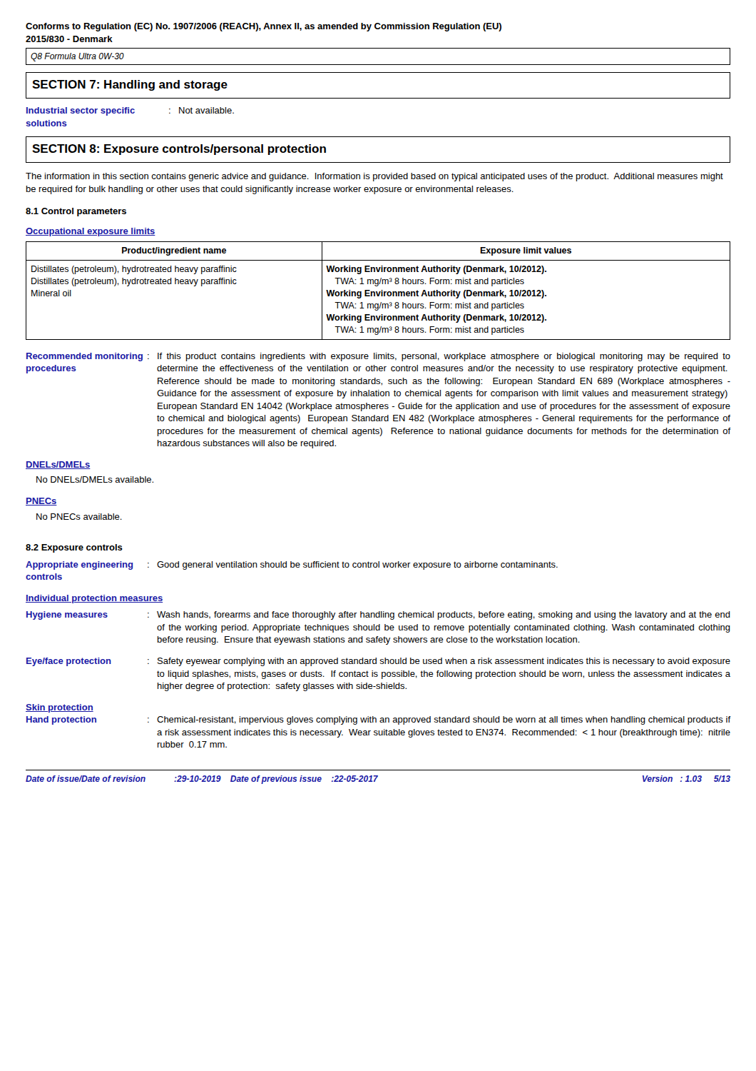Conforms to Regulation (EC) No. 1907/2006 (REACH), Annex II, as amended by Commission Regulation (EU)
2015/830 - Denmark
Q8 Formula Ultra 0W-30
SECTION 7: Handling and storage
Industrial sector specific solutions
:
Not available.
SECTION 8: Exposure controls/personal protection
The information in this section contains generic advice and guidance. Information is provided based on typical anticipated uses of the product. Additional measures might be required for bulk handling or other uses that could significantly increase worker exposure or environmental releases.
8.1 Control parameters
Occupational exposure limits
| Product/ingredient name | Exposure limit values |
| --- | --- |
| Distillates (petroleum), hydrotreated heavy paraffinic Distillates (petroleum), hydrotreated heavy paraffinic Mineral oil | Working Environment Authority (Denmark, 10/2012). TWA: 1 mg/m³ 8 hours. Form: mist and particles Working Environment Authority (Denmark, 10/2012). TWA: 1 mg/m³ 8 hours. Form: mist and particles Working Environment Authority (Denmark, 10/2012). TWA: 1 mg/m³ 8 hours. Form: mist and particles |
Recommended monitoring procedures
:
If this product contains ingredients with exposure limits, personal, workplace atmosphere or biological monitoring may be required to determine the effectiveness of the ventilation or other control measures and/or the necessity to use respiratory protective equipment. Reference should be made to monitoring standards, such as the following: European Standard EN 689 (Workplace atmospheres - Guidance for the assessment of exposure by inhalation to chemical agents for comparison with limit values and measurement strategy) European Standard EN 14042 (Workplace atmospheres - Guide for the application and use of procedures for the assessment of exposure to chemical and biological agents) European Standard EN 482 (Workplace atmospheres - General requirements for the performance of procedures for the measurement of chemical agents) Reference to national guidance documents for methods for the determination of hazardous substances will also be required.
DNELs/DMELs
No DNELs/DMELs available.
PNECs
No PNECs available.
8.2 Exposure controls
Appropriate engineering controls
:
Good general ventilation should be sufficient to control worker exposure to airborne contaminants.
Individual protection measures
Hygiene measures
:
Wash hands, forearms and face thoroughly after handling chemical products, before eating, smoking and using the lavatory and at the end of the working period. Appropriate techniques should be used to remove potentially contaminated clothing. Wash contaminated clothing before reusing. Ensure that eyewash stations and safety showers are close to the workstation location.
Eye/face protection
:
Safety eyewear complying with an approved standard should be used when a risk assessment indicates this is necessary to avoid exposure to liquid splashes, mists, gases or dusts. If contact is possible, the following protection should be worn, unless the assessment indicates a higher degree of protection: safety glasses with side-shields.
Skin protection
Hand protection
:
Chemical-resistant, impervious gloves complying with an approved standard should be worn at all times when handling chemical products if a risk assessment indicates this is necessary. Wear suitable gloves tested to EN374. Recommended: < 1 hour (breakthrough time): nitrile rubber 0.17 mm.
Date of issue/Date of revision
:29-10-2019 Date of previous issue :22-05-2017
Version : 1.03 5/13